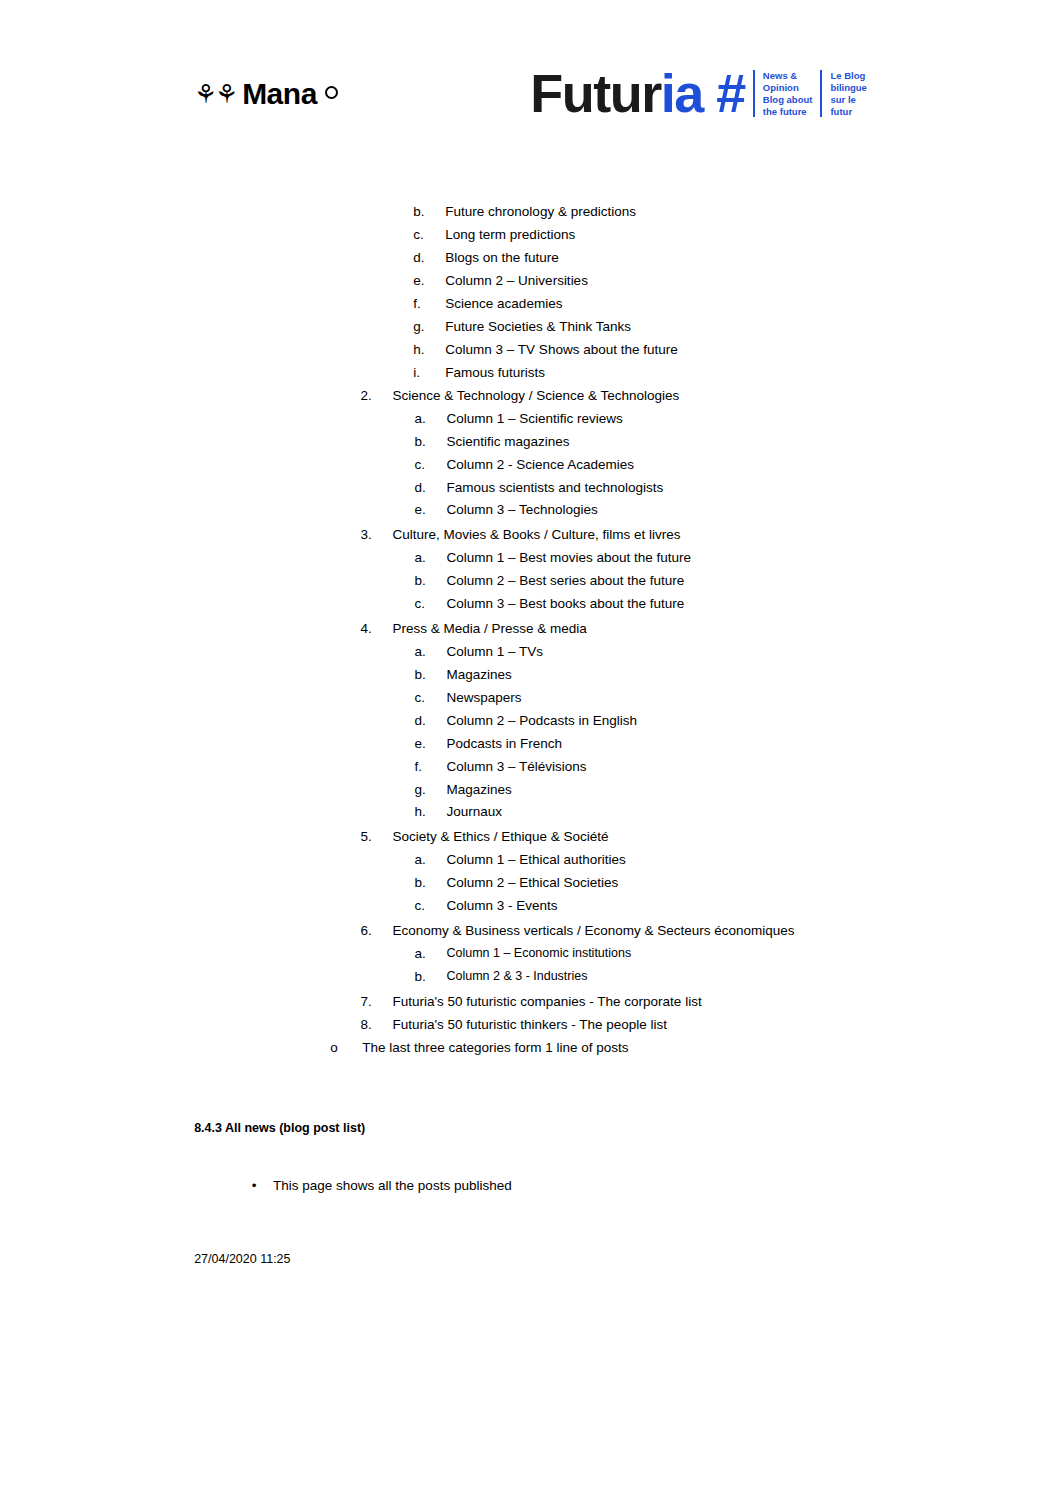⚘⚘ Mana
Futuria #
News &
Opinion
Blog about
the future
Le Blog
bilingue
sur le
futur
b. Future chronology & predictions
c. Long term predictions
d. Blogs on the future
e. Column 2 – Universities
f. Science academies
g. Future Societies & Think Tanks
h. Column 3 – TV Shows about the future
i. Famous futurists
2.
Science & Technology / Science & Technologies
a. Column 1 – Scientific reviews
b. Scientific magazines
c. Column 2 - Science Academies
d. Famous scientists and technologists
e. Column 3 – Technologies
3.
Culture, Movies & Books / Culture, films et livres
a. Column 1 – Best movies about the future
b. Column 2 – Best series about the future
c. Column 3 – Best books about the future
4.
Press & Media / Presse & media
a. Column 1 – TVs
b. Magazines
c. Newspapers
d. Column 2 – Podcasts in English
e. Podcasts in French
f. Column 3 – Télévisions
g. Magazines
h. Journaux
5.
Society & Ethics / Ethique & Société
a. Column 1 – Ethical authorities
b. Column 2 – Ethical Societies
c. Column 3 - Events
6.
Economy & Business verticals / Economy & Secteurs économiques
a. Column 1 – Economic institutions
b. Column 2 & 3 - Industries
7.
Futuria's 50 futuristic companies - The corporate list
8.
Futuria's 50 futuristic thinkers - The people list
o The last three categories form 1 line of posts
8.4.3 All news (blog post list)
•This page shows all the posts published
27/04/2020 11:25